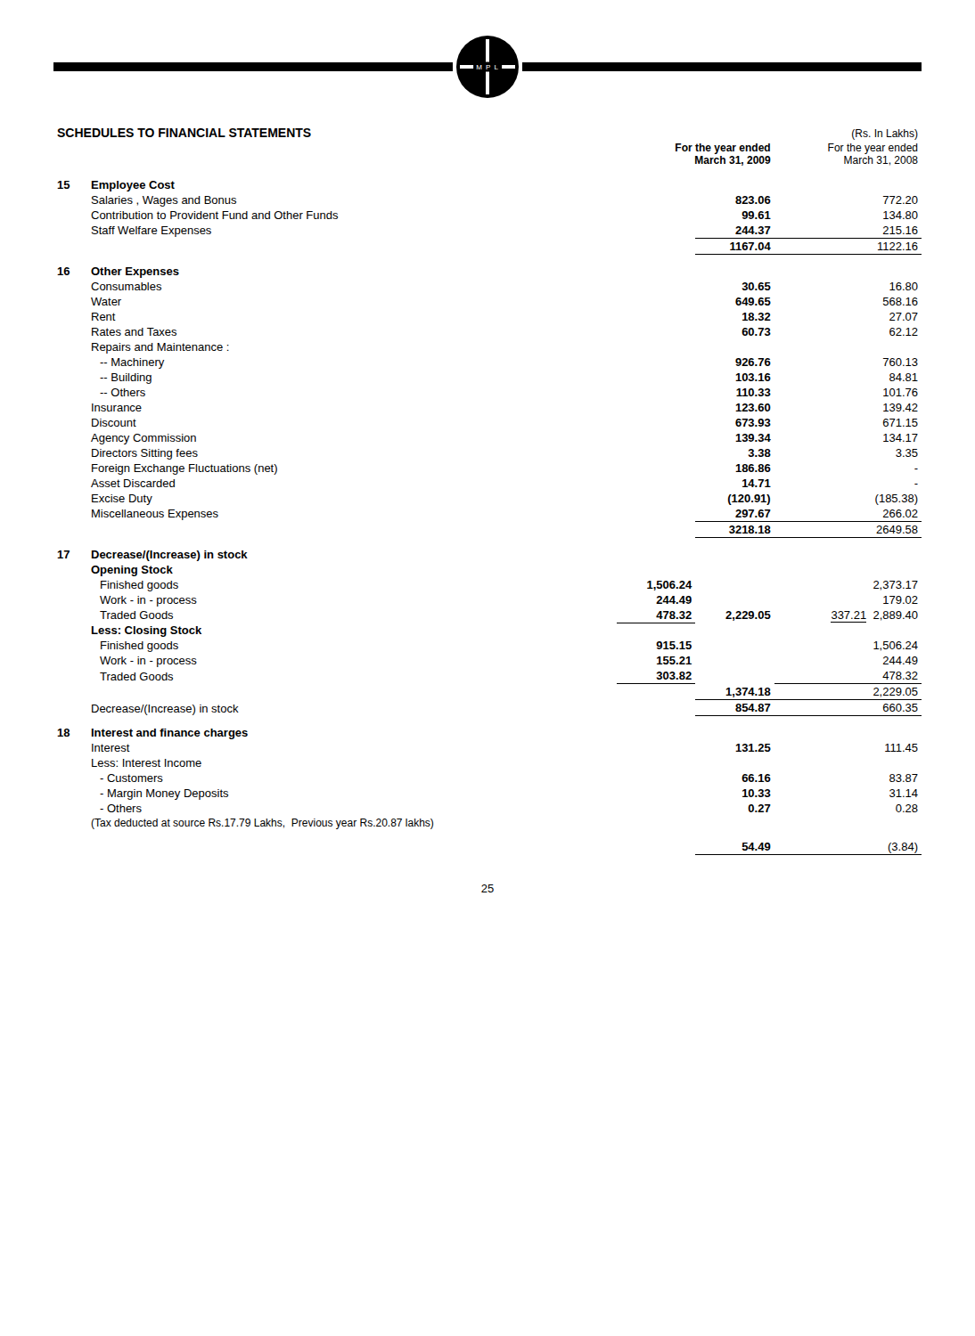M P L
| SCHEDULES TO FINANCIAL STATEMENTS | | (Rs. In Lakhs) |
| | For the year ended March 31, 2009 | For the year ended March 31, 2008 |
| 15 | Employee Cost | | | |
| | Salaries , Wages and Bonus | | 823.06 | 772.20 |
| | Contribution to Provident Fund and Other Funds | | 99.61 | 134.80 |
| | Staff Welfare Expenses | | 244.37 | 215.16 |
| | | | 1167.04 | 1122.16 |
| 16 | Other Expenses | | | |
| | Consumables | | 30.65 | 16.80 |
| | Water | | 649.65 | 568.16 |
| | Rent | | 18.32 | 27.07 |
| | Rates and Taxes | | 60.73 | 62.12 |
| | Repairs and Maintenance : | | | |
| | -- Machinery | | 926.76 | 760.13 |
| | -- Building | | 103.16 | 84.81 |
| | -- Others | | 110.33 | 101.76 |
| | Insurance | | 123.60 | 139.42 |
| | Discount | | 673.93 | 671.15 |
| | Agency Commission | | 139.34 | 134.17 |
| | Directors Sitting fees | | 3.38 | 3.35 |
| | Foreign Exchange Fluctuations (net) | | 186.86 | - |
| | Asset Discarded | | 14.71 | - |
| | Excise Duty | | (120.91) | (185.38) |
| | Miscellaneous Expenses | | 297.67 | 266.02 |
| | | | 3218.18 | 2649.58 |
| 17 | Decrease/(Increase) in stock | | | |
| | Opening Stock | | | |
| | Finished goods | 1,506.24 | | 2,373.17 |
| | Work - in - process | 244.49 | | 179.02 |
| | Traded Goods | 478.32 | 2,229.05 | 337.21 2,889.40 |
| | Less: Closing Stock | | | |
| | Finished goods | 915.15 | | 1,506.24 |
| | Work - in - process | 155.21 | | 244.49 |
| | Traded Goods | 303.82 | | 478.32 |
| | | | 1,374.18 | 2,229.05 |
| | Decrease/(Increase) in stock | | 854.87 | 660.35 |
| 18 | Interest and finance charges | | | |
| | Interest | | 131.25 | 111.45 |
| | Less: Interest Income | | | |
| | - Customers | | 66.16 | 83.87 |
| | - Margin Money Deposits | | 10.33 | 31.14 |
| | - Others | | 0.27 | 0.28 |
| | (Tax deducted at source Rs.17.79 Lakhs, Previous year Rs.20.87 lakhs) | | | |
| | | | 54.49 | (3.84) |
25